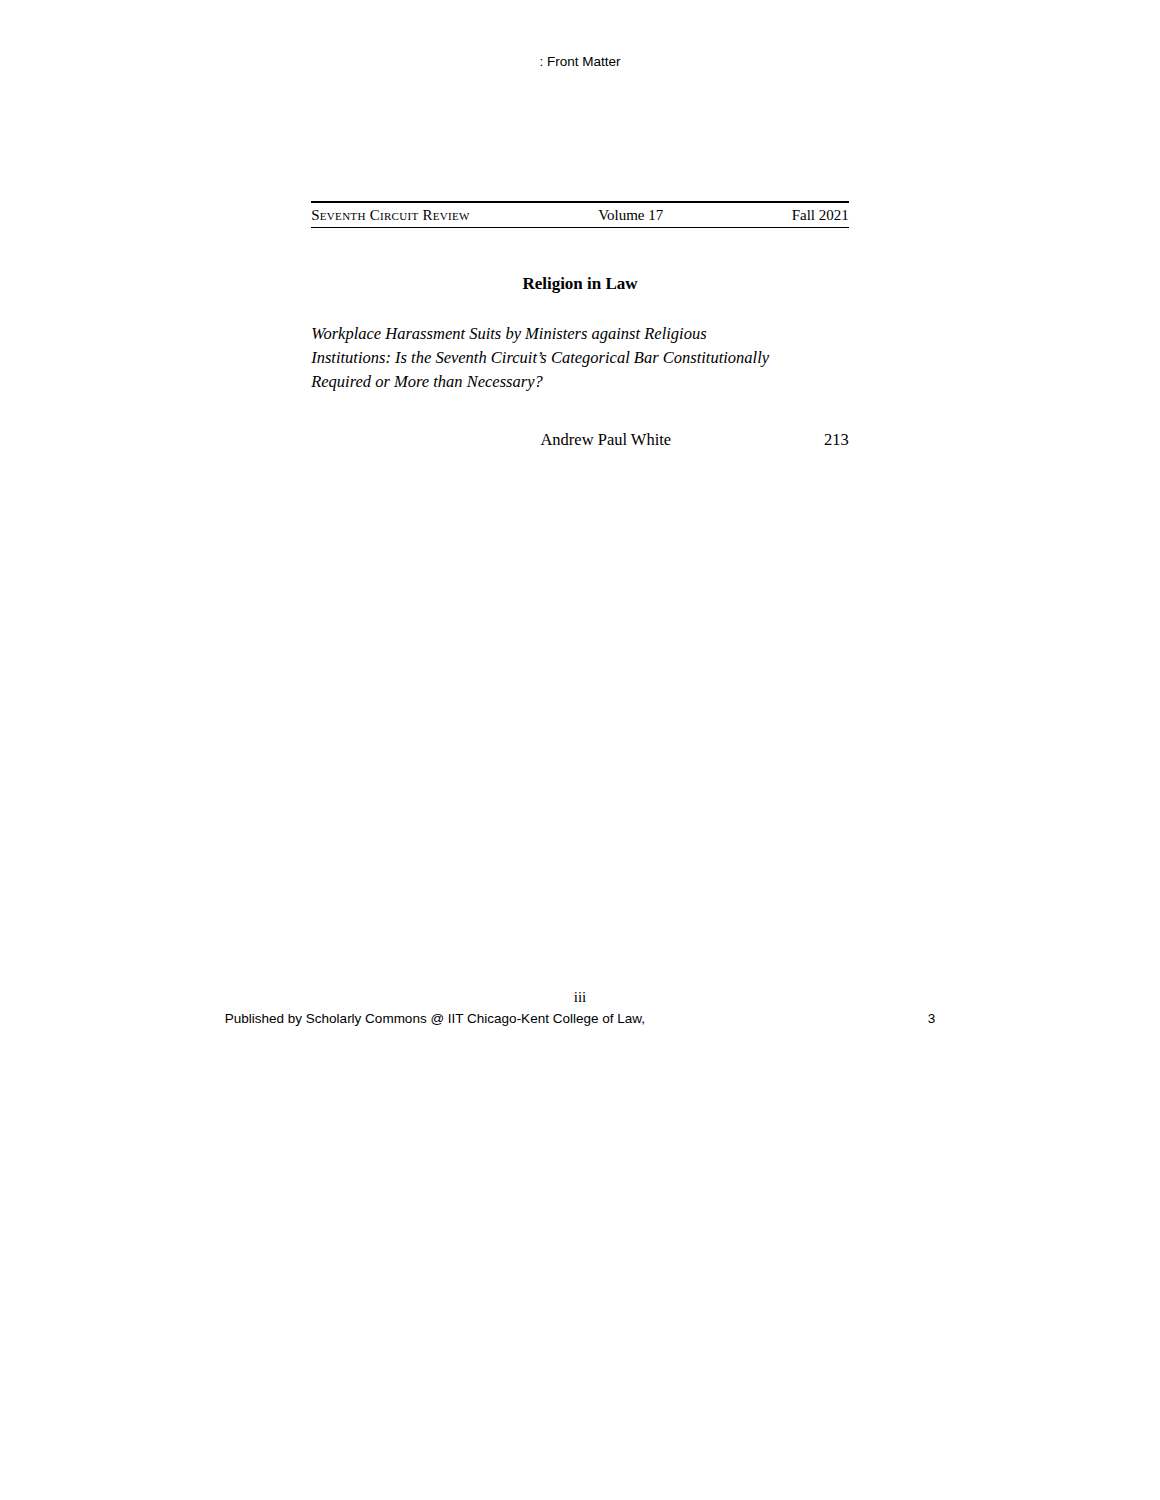: Front Matter
Seventh Circuit Review Volume 17 Fall 2021
Religion in Law
Workplace Harassment Suits by Ministers against Religious Institutions: Is the Seventh Circuit’s Categorical Bar Constitutionally Required or More than Necessary?
Andrew Paul White 213
iii
Published by Scholarly Commons @ IIT Chicago-Kent College of Law, 3